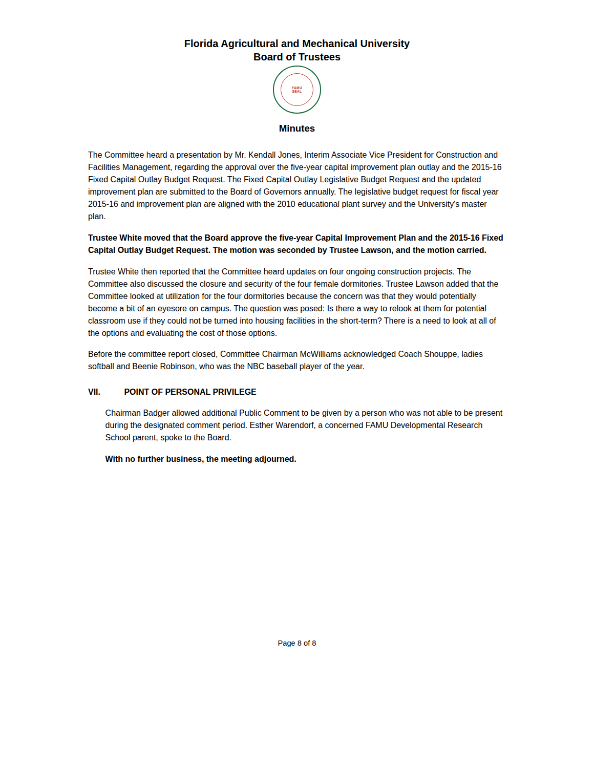Florida Agricultural and Mechanical University
Board of Trustees
FAMU
SEAL
Minutes
The Committee heard a presentation by Mr. Kendall Jones, Interim Associate Vice President for Construction and Facilities Management, regarding the approval over the five-year capital improvement plan outlay and the 2015-16 Fixed Capital Outlay Budget Request. The Fixed Capital Outlay Legislative Budget Request and the updated improvement plan are submitted to the Board of Governors annually. The legislative budget request for fiscal year 2015-16 and improvement plan are aligned with the 2010 educational plant survey and the University's master plan.
Trustee White moved that the Board approve the five-year Capital Improvement Plan and the 2015-16 Fixed Capital Outlay Budget Request. The motion was seconded by Trustee Lawson, and the motion carried.
Trustee White then reported that the Committee heard updates on four ongoing construction projects. The Committee also discussed the closure and security of the four female dormitories. Trustee Lawson added that the Committee looked at utilization for the four dormitories because the concern was that they would potentially become a bit of an eyesore on campus. The question was posed: Is there a way to relook at them for potential classroom use if they could not be turned into housing facilities in the short-term? There is a need to look at all of the options and evaluating the cost of those options.
Before the committee report closed, Committee Chairman McWilliams acknowledged Coach Shouppe, ladies softball and Beenie Robinson, who was the NBC baseball player of the year.
VII. POINT OF PERSONAL PRIVILEGE
Chairman Badger allowed additional Public Comment to be given by a person who was not able to be present during the designated comment period. Esther Warendorf, a concerned FAMU Developmental Research School parent, spoke to the Board.
With no further business, the meeting adjourned.
Page 8 of 8